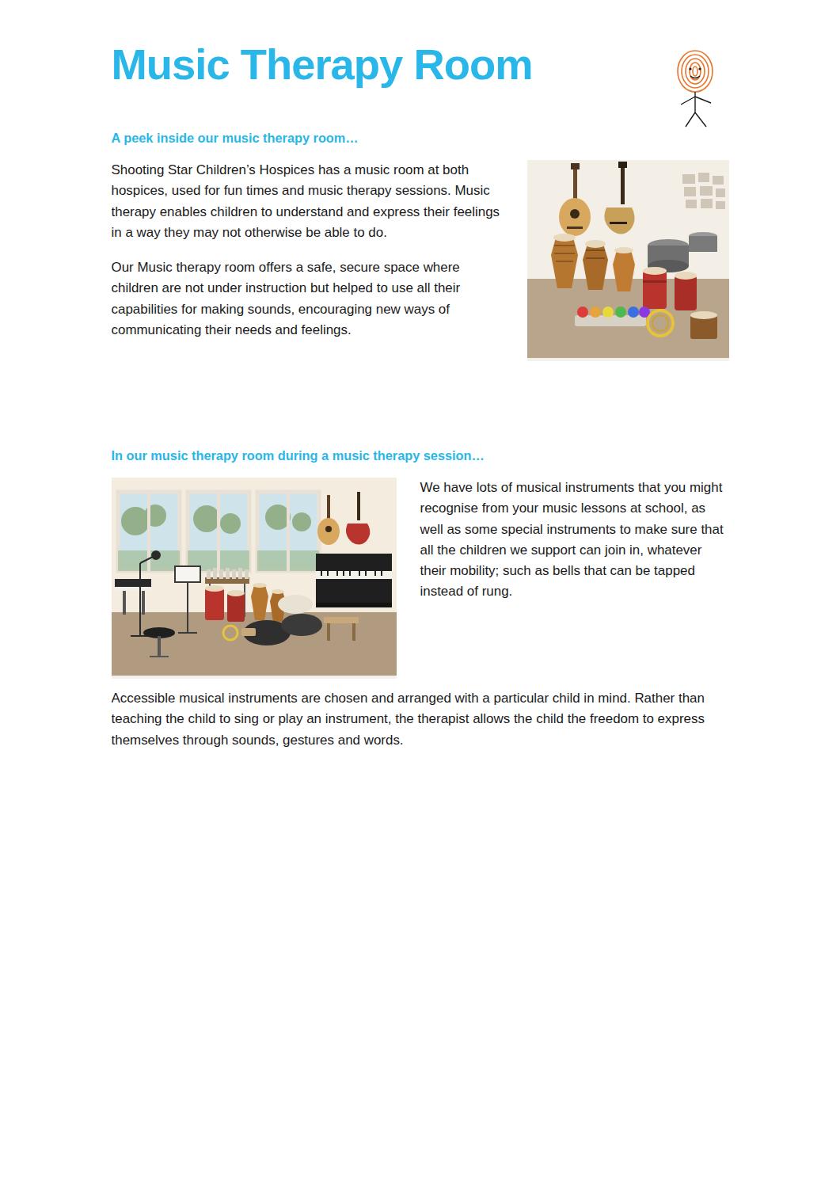Music Therapy Room
A peek inside our music therapy room…
Shooting Star Children’s Hospices has a music room at both hospices, used for fun times and music therapy sessions. Music therapy enables children to understand and express their feelings in a way they may not otherwise be able to do.
Our Music therapy room offers a safe, secure space where children are not under instruction but helped to use all their capabilities for making sounds, encouraging new ways of communicating their needs and feelings.
In our music therapy room during a music therapy session…
We have lots of musical instruments that you might recognise from your music lessons at school, as well as some special instruments to make sure that all the children we support can join in, whatever their mobility; such as bells that can be tapped instead of rung.
Accessible musical instruments are chosen and arranged with a particular child in mind. Rather than teaching the child to sing or play an instrument, the therapist allows the child the freedom to express themselves through sounds, gestures and words.